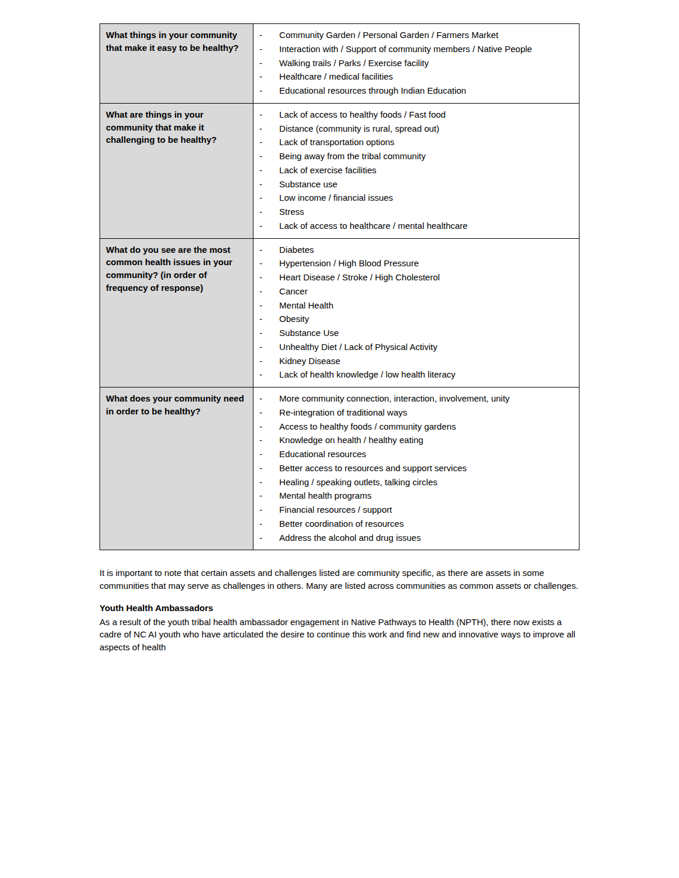| What things in your community that make it easy to be healthy? | Community Garden / Personal Garden / Farmers Market Interaction with / Support of community members / Native People Walking trails / Parks / Exercise facility Healthcare / medical facilities Educational resources through Indian Education |
| What are things in your community that make it challenging to be healthy? | Lack of access to healthy foods / Fast food Distance (community is rural, spread out) Lack of transportation options Being away from the tribal community Lack of exercise facilities Substance use Low income / financial issues Stress Lack of access to healthcare / mental healthcare |
| What do you see are the most common health issues in your community? (in order of frequency of response) | Diabetes Hypertension / High Blood Pressure Heart Disease / Stroke / High Cholesterol Cancer Mental Health Obesity Substance Use Unhealthy Diet / Lack of Physical Activity Kidney Disease Lack of health knowledge / low health literacy |
| What does your community need in order to be healthy? | More community connection, interaction, involvement, unity Re-integration of traditional ways Access to healthy foods / community gardens Knowledge on health / healthy eating Educational resources Better access to resources and support services Healing / speaking outlets, talking circles Mental health programs Financial resources / support Better coordination of resources Address the alcohol and drug issues |
It is important to note that certain assets and challenges listed are community specific, as there are assets in some communities that may serve as challenges in others. Many are listed across communities as common assets or challenges.
Youth Health Ambassadors
As a result of the youth tribal health ambassador engagement in Native Pathways to Health (NPTH), there now exists a cadre of NC AI youth who have articulated the desire to continue this work and find new and innovative ways to improve all aspects of health